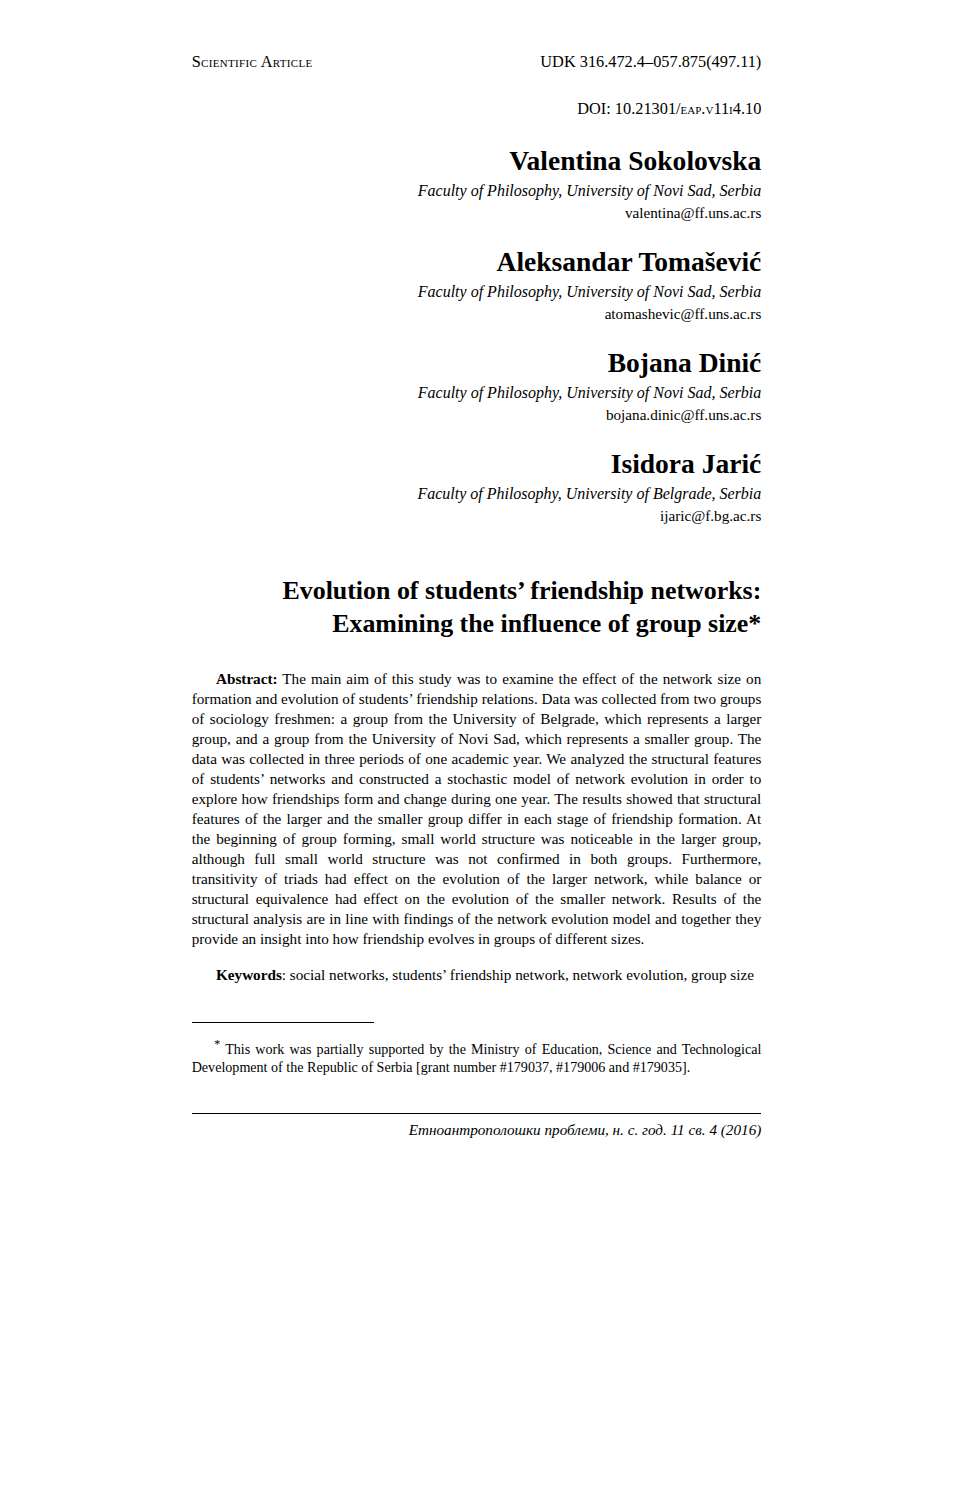Scientific Article
UDK 316.472.4–057.875(497.11)
DOI: 10.21301/eap.v11i4.10
Valentina Sokolovska
Faculty of Philosophy, University of Novi Sad, Serbia
valentina@ff.uns.ac.rs
Aleksandar Tomašević
Faculty of Philosophy, University of Novi Sad, Serbia
atomashevic@ff.uns.ac.rs
Bojana Dinić
Faculty of Philosophy, University of Novi Sad, Serbia
bojana.dinic@ff.uns.ac.rs
Isidora Jarić
Faculty of Philosophy, University of Belgrade, Serbia
ijaric@f.bg.ac.rs
Evolution of students’ friendship networks:
Examining the influence of group size*
Abstract: The main aim of this study was to examine the effect of the network size on formation and evolution of students’ friendship relations. Data was collected from two groups of sociology freshmen: a group from the University of Belgrade, which represents a larger group, and a group from the University of Novi Sad, which represents a smaller group. The data was collected in three periods of one academic year. We analyzed the structural features of students’ networks and constructed a stochastic model of network evolution in order to explore how friendships form and change during one year. The results showed that structural features of the larger and the smaller group differ in each stage of friendship formation. At the beginning of group forming, small world structure was noticeable in the larger group, although full small world structure was not confirmed in both groups. Furthermore, transitivity of triads had effect on the evolution of the larger network, while balance or structural equivalence had effect on the evolution of the smaller network. Results of the structural analysis are in line with findings of the network evolution model and together they provide an insight into how friendship evolves in groups of different sizes.
Keywords: social networks, students’ friendship network, network evolution, group size
* This work was partially supported by the Ministry of Education, Science and Technological Development of the Republic of Serbia [grant number #179037, #179006 and #179035].
Етноантрополошки проблеми, н. с. год. 11 св. 4 (2016)